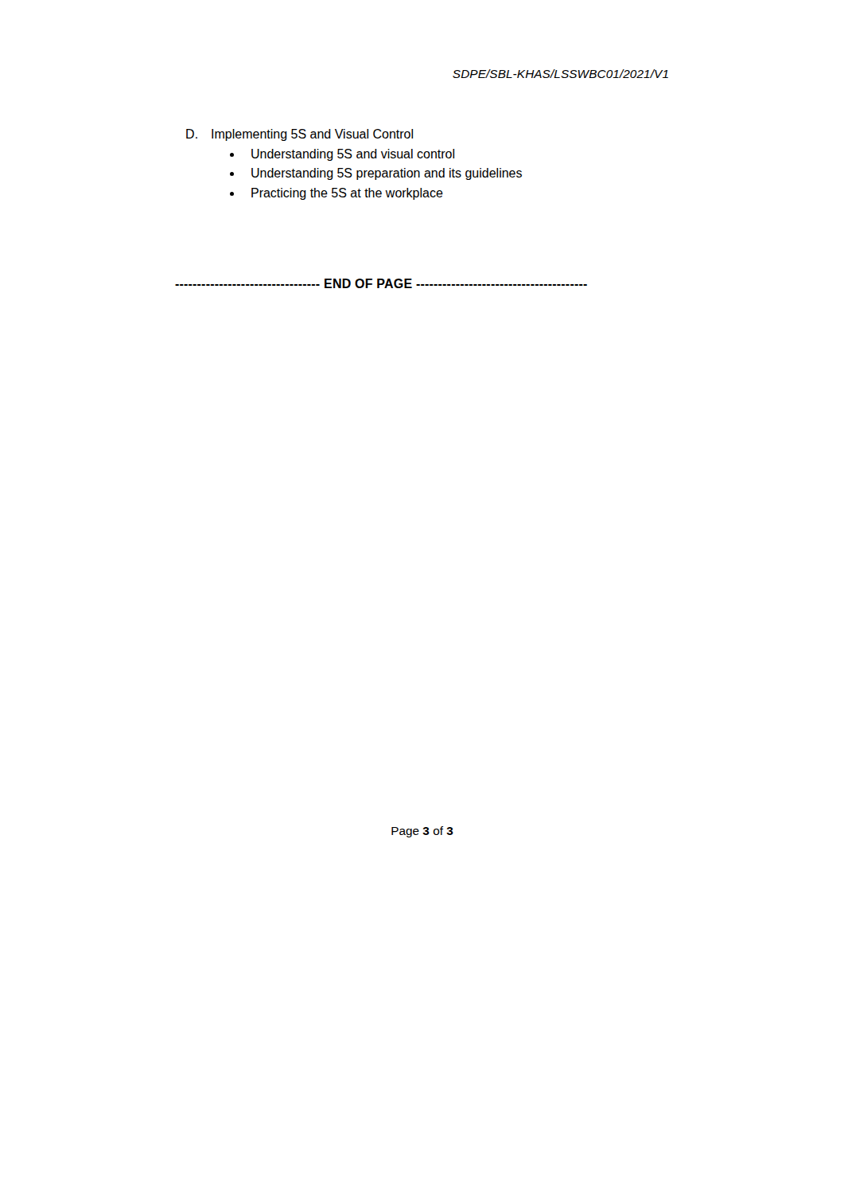SDPE/SBL-KHAS/LSSWBC01/2021/V1
Implementing 5S and Visual Control
Understanding 5S and visual control
Understanding 5S preparation and its guidelines
Practicing the 5S at the workplace
--------------------------------- END OF PAGE ---------------------------------------
Page 3 of 3